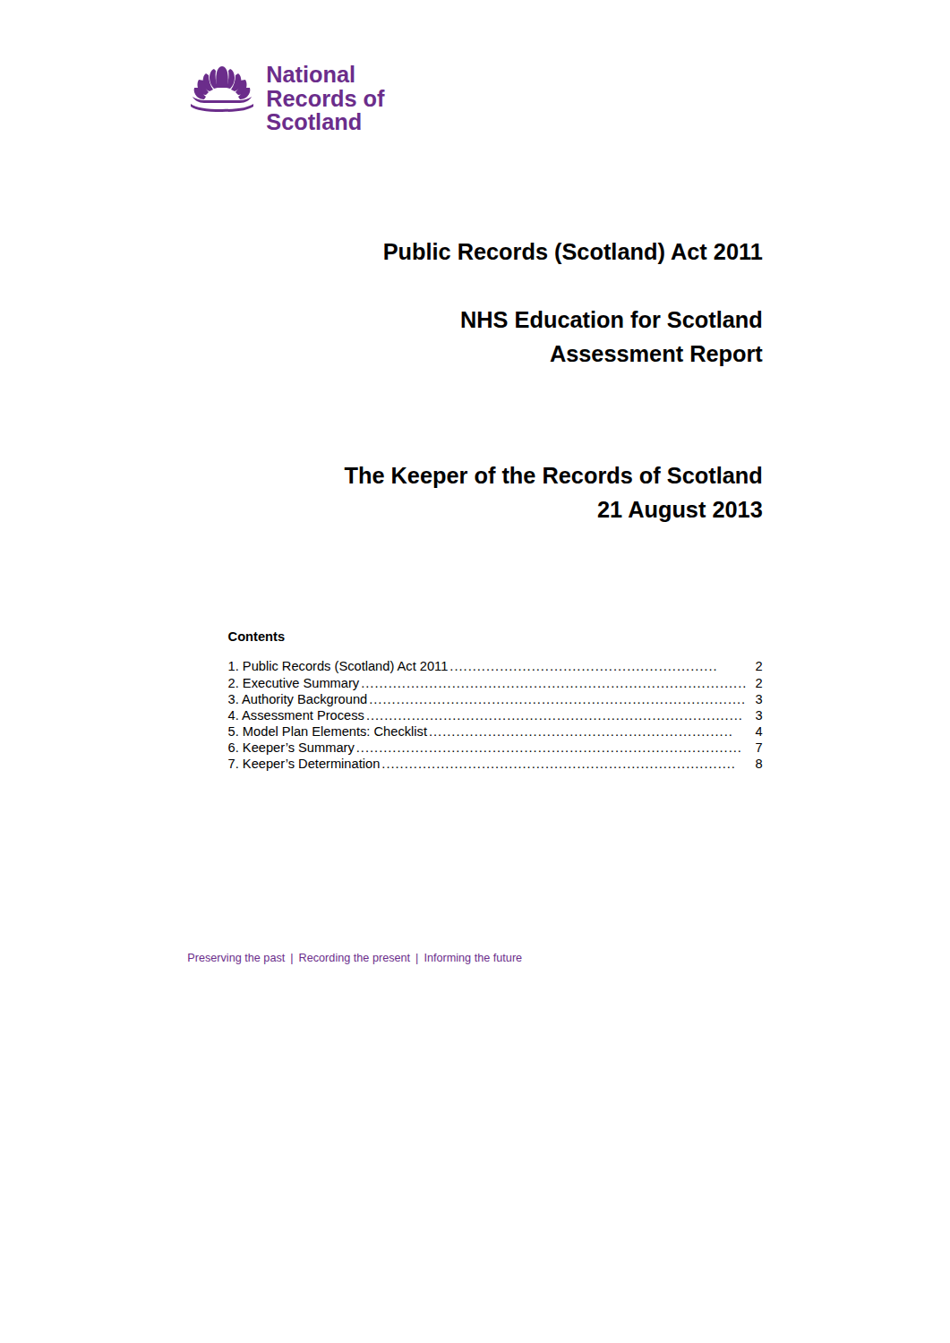National
Records of
Scotland
Public Records (Scotland) Act 2011
NHS Education for Scotland
Assessment Report
The Keeper of the Records of Scotland
21 August 2013
Contents
1. Public Records (Scotland) Act 2011........................................................... 2
2. Executive Summary..................................................................................... 2
3. Authority Background................................................................................... 3
4. Assessment Process................................................................................... 3
5. Model Plan Elements: Checklist................................................................... 4
6. Keeper’s Summary..................................................................................... 7
7. Keeper’s Determination.............................................................................. 8
Preserving the past|Recording the present|Informing the future